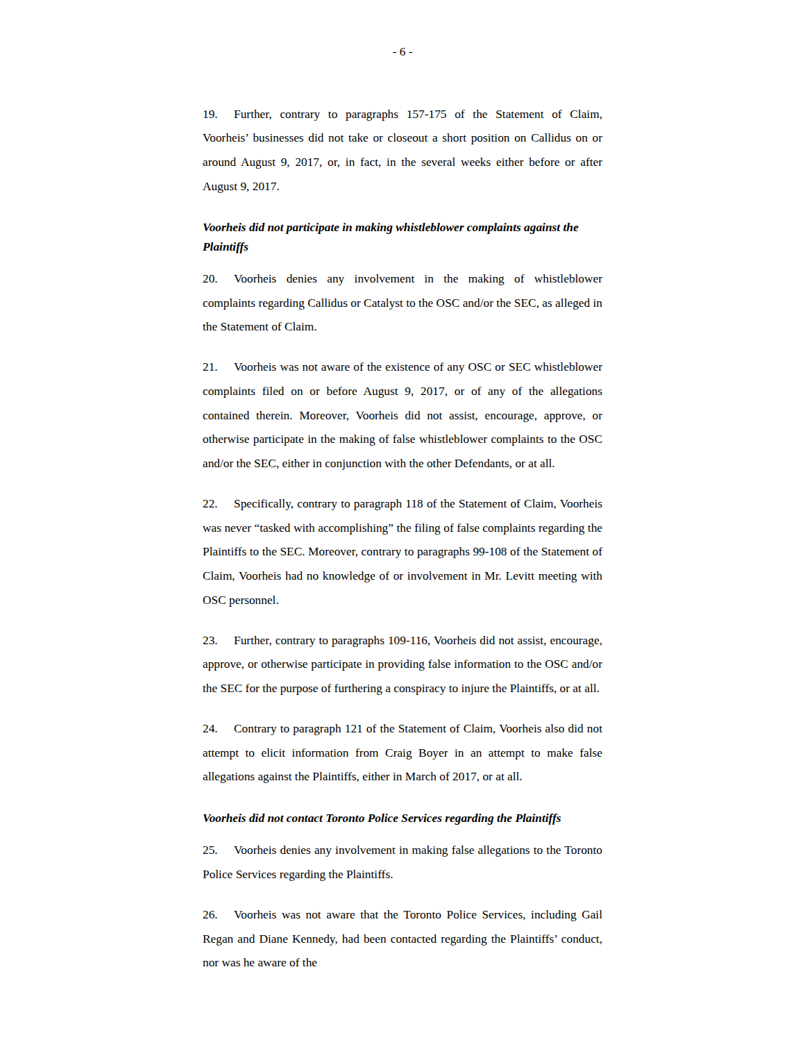- 6 -
19. Further, contrary to paragraphs 157-175 of the Statement of Claim, Voorheis’ businesses did not take or closeout a short position on Callidus on or around August 9, 2017, or, in fact, in the several weeks either before or after August 9, 2017.
Voorheis did not participate in making whistleblower complaints against the Plaintiffs
20. Voorheis denies any involvement in the making of whistleblower complaints regarding Callidus or Catalyst to the OSC and/or the SEC, as alleged in the Statement of Claim.
21. Voorheis was not aware of the existence of any OSC or SEC whistleblower complaints filed on or before August 9, 2017, or of any of the allegations contained therein. Moreover, Voorheis did not assist, encourage, approve, or otherwise participate in the making of false whistleblower complaints to the OSC and/or the SEC, either in conjunction with the other Defendants, or at all.
22. Specifically, contrary to paragraph 118 of the Statement of Claim, Voorheis was never “tasked with accomplishing” the filing of false complaints regarding the Plaintiffs to the SEC. Moreover, contrary to paragraphs 99-108 of the Statement of Claim, Voorheis had no knowledge of or involvement in Mr. Levitt meeting with OSC personnel.
23. Further, contrary to paragraphs 109-116, Voorheis did not assist, encourage, approve, or otherwise participate in providing false information to the OSC and/or the SEC for the purpose of furthering a conspiracy to injure the Plaintiffs, or at all.
24. Contrary to paragraph 121 of the Statement of Claim, Voorheis also did not attempt to elicit information from Craig Boyer in an attempt to make false allegations against the Plaintiffs, either in March of 2017, or at all.
Voorheis did not contact Toronto Police Services regarding the Plaintiffs
25. Voorheis denies any involvement in making false allegations to the Toronto Police Services regarding the Plaintiffs.
26. Voorheis was not aware that the Toronto Police Services, including Gail Regan and Diane Kennedy, had been contacted regarding the Plaintiffs’ conduct, nor was he aware of the